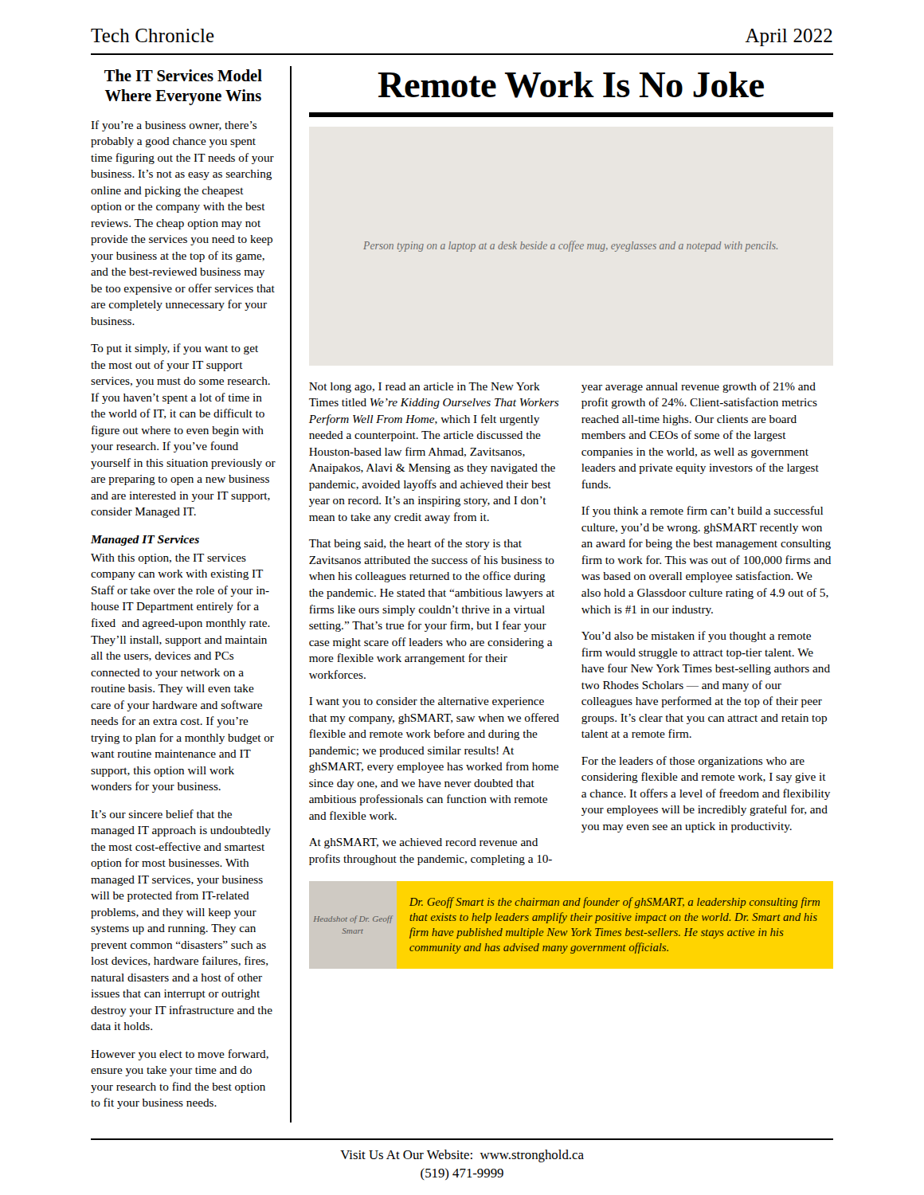Tech Chronicle April 2022
The IT Services Model
Where Everyone Wins
If you’re a business owner, there’s probably a good chance you spent time figuring out the IT needs of your business. It’s not as easy as searching online and picking the cheapest option or the company with the best reviews. The cheap option may not provide the services you need to keep your business at the top of its game, and the best-reviewed business may be too expensive or offer services that are completely unnecessary for your business.
To put it simply, if you want to get the most out of your IT support services, you must do some research. If you haven’t spent a lot of time in the world of IT, it can be difficult to figure out where to even begin with your research. If you’ve found yourself in this situation previously or are preparing to open a new business and are interested in your IT support, consider Managed IT.
Managed IT Services
With this option, the IT services company can work with existing IT Staff or take over the role of your in-house IT Department entirely for a fixed and agreed-upon monthly rate. They’ll install, support and maintain all the users, devices and PCs connected to your network on a routine basis. They will even take care of your hardware and software needs for an extra cost. If you’re trying to plan for a monthly budget or want routine maintenance and IT support, this option will work wonders for your business.
It’s our sincere belief that the managed IT approach is undoubtedly the most cost-effective and smartest option for most businesses. With managed IT services, your business will be protected from IT-related problems, and they will keep your systems up and running. They can prevent common “disasters” such as lost devices, hardware failures, fires, natural disasters and a host of other issues that can interrupt or outright destroy your IT infrastructure and the data it holds.
However you elect to move forward, ensure you take your time and do your research to find the best option to fit your business needs.
Remote Work Is No Joke
Person typing on a laptop at a desk beside a coffee mug, eyeglasses and a notepad with pencils.
Not long ago, I read an article in The New York Times titled We’re Kidding Ourselves That Workers Perform Well From Home, which I felt urgently needed a counterpoint. The article discussed the Houston-based law firm Ahmad, Zavitsanos, Anaipakos, Alavi & Mensing as they navigated the pandemic, avoided layoffs and achieved their best year on record. It’s an inspiring story, and I don’t mean to take any credit away from it.
That being said, the heart of the story is that Zavitsanos attributed the success of his business to when his colleagues returned to the office during the pandemic. He stated that “ambitious lawyers at firms like ours simply couldn’t thrive in a virtual setting.” That’s true for your firm, but I fear your case might scare off leaders who are considering a more flexible work arrangement for their workforces.
I want you to consider the alternative experience that my company, ghSMART, saw when we offered flexible and remote work before and during the pandemic; we produced similar results! At ghSMART, every employee has worked from home since day one, and we have never doubted that ambitious professionals can function with remote and flexible work.
At ghSMART, we achieved record revenue and profits throughout the pandemic, completing a 10-year average annual revenue growth of 21% and profit growth of 24%. Client-satisfaction metrics reached all-time highs. Our clients are board members and CEOs of some of the largest companies in the world, as well as government leaders and private equity investors of the largest funds.
If you think a remote firm can’t build a successful culture, you’d be wrong. ghSMART recently won an award for being the best management consulting firm to work for. This was out of 100,000 firms and was based on overall employee satisfaction. We also hold a Glassdoor culture rating of 4.9 out of 5, which is #1 in our industry.
You’d also be mistaken if you thought a remote firm would struggle to attract top-tier talent. We have four New York Times best-selling authors and two Rhodes Scholars — and many of our colleagues have performed at the top of their peer groups. It’s clear that you can attract and retain top talent at a remote firm.
For the leaders of those organizations who are considering flexible and remote work, I say give it a chance. It offers a level of freedom and flexibility your employees will be incredibly grateful for, and you may even see an uptick in productivity.
Headshot of Dr. Geoff Smart
Dr. Geoff Smart is the chairman and founder of ghSMART, a leadership consulting firm that exists to help leaders amplify their positive impact on the world. Dr. Smart and his firm have published multiple New York Times best-sellers. He stays active in his community and has advised many government officials.
Visit Us At Our Website: www.stronghold.ca
(519) 471-9999